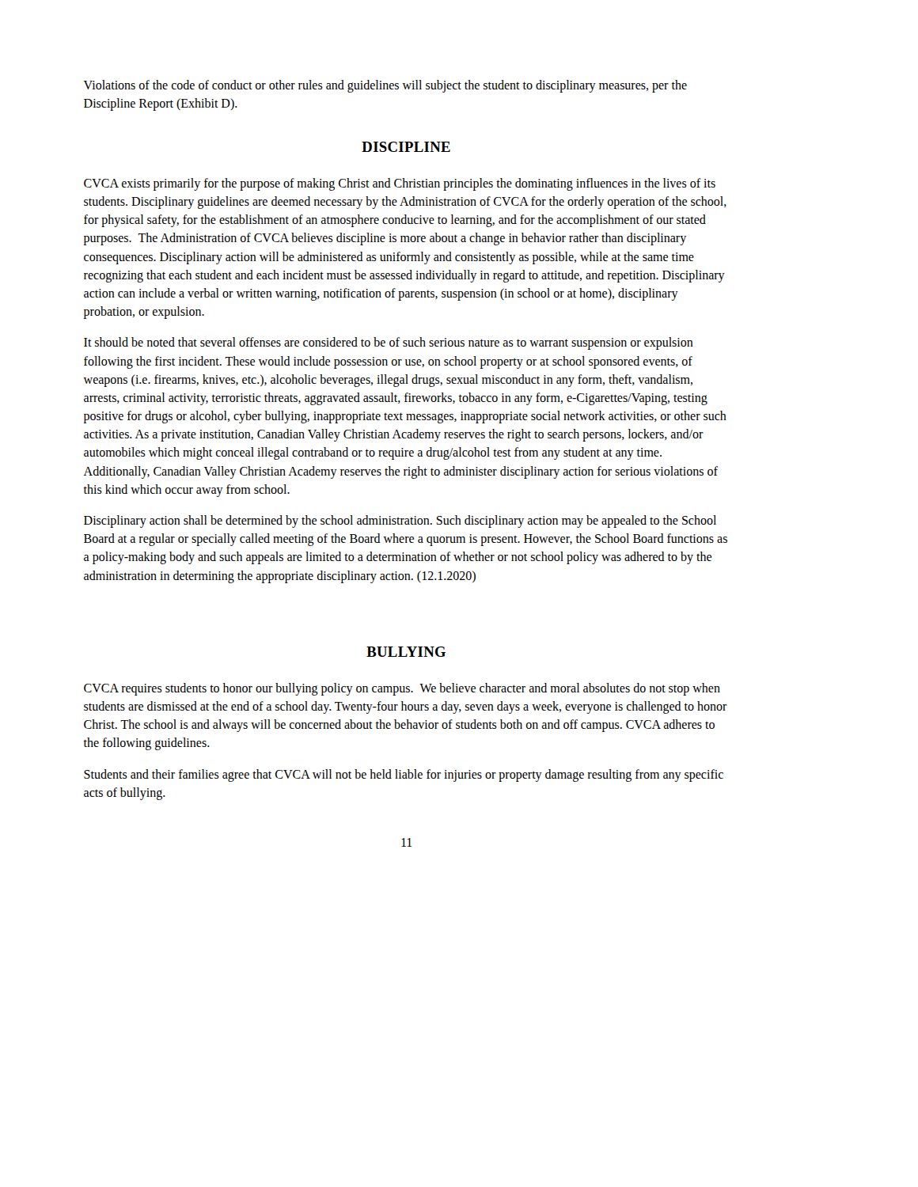Violations of the code of conduct or other rules and guidelines will subject the student to disciplinary measures, per the Discipline Report (Exhibit D).
DISCIPLINE
CVCA exists primarily for the purpose of making Christ and Christian principles the dominating influences in the lives of its students. Disciplinary guidelines are deemed necessary by the Administration of CVCA for the orderly operation of the school, for physical safety, for the establishment of an atmosphere conducive to learning, and for the accomplishment of our stated purposes. The Administration of CVCA believes discipline is more about a change in behavior rather than disciplinary consequences. Disciplinary action will be administered as uniformly and consistently as possible, while at the same time recognizing that each student and each incident must be assessed individually in regard to attitude, and repetition. Disciplinary action can include a verbal or written warning, notification of parents, suspension (in school or at home), disciplinary probation, or expulsion.
It should be noted that several offenses are considered to be of such serious nature as to warrant suspension or expulsion following the first incident. These would include possession or use, on school property or at school sponsored events, of weapons (i.e. firearms, knives, etc.), alcoholic beverages, illegal drugs, sexual misconduct in any form, theft, vandalism, arrests, criminal activity, terroristic threats, aggravated assault, fireworks, tobacco in any form, e-Cigarettes/Vaping, testing positive for drugs or alcohol, cyber bullying, inappropriate text messages, inappropriate social network activities, or other such activities. As a private institution, Canadian Valley Christian Academy reserves the right to search persons, lockers, and/or automobiles which might conceal illegal contraband or to require a drug/alcohol test from any student at any time. Additionally, Canadian Valley Christian Academy reserves the right to administer disciplinary action for serious violations of this kind which occur away from school.
Disciplinary action shall be determined by the school administration. Such disciplinary action may be appealed to the School Board at a regular or specially called meeting of the Board where a quorum is present. However, the School Board functions as a policy-making body and such appeals are limited to a determination of whether or not school policy was adhered to by the administration in determining the appropriate disciplinary action. (12.1.2020)
BULLYING
CVCA requires students to honor our bullying policy on campus. We believe character and moral absolutes do not stop when students are dismissed at the end of a school day. Twenty-four hours a day, seven days a week, everyone is challenged to honor Christ. The school is and always will be concerned about the behavior of students both on and off campus. CVCA adheres to the following guidelines.
Students and their families agree that CVCA will not be held liable for injuries or property damage resulting from any specific acts of bullying.
11